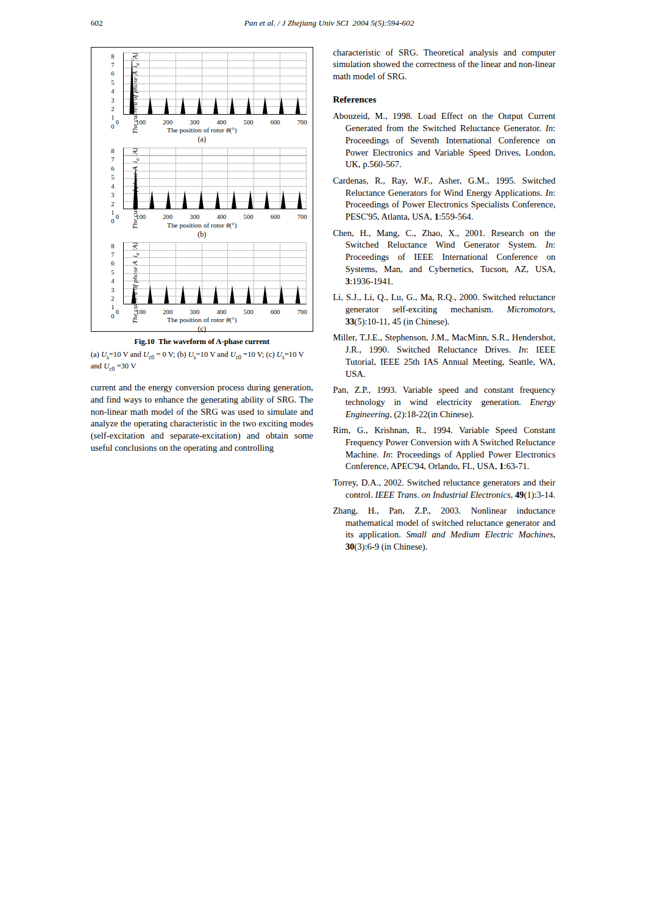602 Pan et al. / J Zhejiang Univ SCI 2004 5(5):594-602
The current of phase A ia (A)
876543210
0100200300400500600700
The position of rotor θ(°)
(a)
The current of phase A ia (A)
876543210
0100200300400500600700
The position of rotor θ(°)
(b)
The current of phase A ia (A)
876543210
0100200300400500600700
The position of rotor θ(°)
(c)
Fig.10 The waveform of A-phase current (a) Us=10 V and Uc0 = 0 V; (b) Us=10 V and Uc0 =10 V; (c) Us=10 V and Uc0 =30 V
current and the energy conversion process during generation, and find ways to enhance the generating ability of SRG. The non-linear math model of the SRG was used to simulate and analyze the operating characteristic in the two exciting modes (self-excitation and separate-excitation) and obtain some useful conclusions on the operating and controlling
characteristic of SRG. Theoretical analysis and computer simulation showed the correctness of the linear and non-linear math model of SRG.
References
Abouzeid, M., 1998. Load Effect on the Output Current Generated from the Switched Reluctance Generator. In: Proceedings of Seventh International Conference on Power Electronics and Variable Speed Drives, London, UK, p.560-567.
Cardenas, R., Ray, W.F., Asher, G.M., 1995. Switched Reluctance Generators for Wind Energy Applications. In: Proceedings of Power Electronics Specialists Conference, PESC'95, Atlanta, USA, 1:559-564.
Chen, H., Mang, C., Zhao, X., 2001. Research on the Switched Reluctance Wind Generator System. In: Proceedings of IEEE International Conference on Systems, Man, and Cybernetics, Tucson, AZ, USA, 3:1936-1941.
Li, S.J., Li, Q., Lu, G., Ma, R.Q., 2000. Switched reluctance generator self-exciting mechanism. Micromotors, 33(5):10-11, 45 (in Chinese).
Miller, T.J.E., Stephenson, J.M., MacMinn, S.R., Hendershot, J.R., 1990. Switched Reluctance Drives. In: IEEE Tutorial, IEEE 25th IAS Annual Meeting, Seattle, WA, USA.
Pan, Z.P., 1993. Variable speed and constant frequency technology in wind electricity generation. Energy Engineering, (2):18-22(in Chinese).
Rim, G., Krishnan, R., 1994. Variable Speed Constant Frequency Power Conversion with A Switched Reluctance Machine. In: Proceedings of Applied Power Electronics Conference, APEC'94, Orlando, FL, USA, 1:63-71.
Torrey, D.A., 2002. Switched reluctance generators and their control. IEEE Trans. on Industrial Electronics, 49(1):3-14.
Zhang, H., Pan, Z.P., 2003. Nonlinear inductance mathematical model of switched reluctance generator and its application. Small and Medium Electric Machines, 30(3):6-9 (in Chinese).